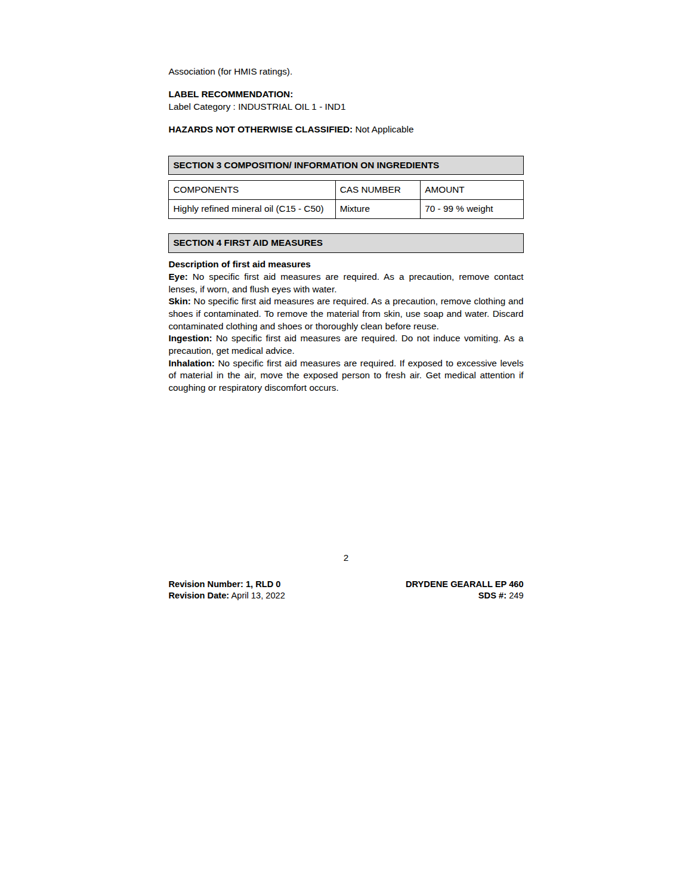Association (for HMIS ratings).
LABEL RECOMMENDATION:
Label Category : INDUSTRIAL OIL 1 - IND1
HAZARDS NOT OTHERWISE CLASSIFIED: Not Applicable
SECTION 3 COMPOSITION/ INFORMATION ON INGREDIENTS
| COMPONENTS | CAS NUMBER | AMOUNT |
| --- | --- | --- |
| Highly refined mineral oil (C15 - C50) | Mixture | 70 - 99 % weight |
SECTION 4 FIRST AID MEASURES
Description of first aid measures
Eye: No specific first aid measures are required. As a precaution, remove contact lenses, if worn, and flush eyes with water.
Skin: No specific first aid measures are required. As a precaution, remove clothing and shoes if contaminated. To remove the material from skin, use soap and water. Discard contaminated clothing and shoes or thoroughly clean before reuse.
Ingestion: No specific first aid measures are required. Do not induce vomiting. As a precaution, get medical advice.
Inhalation: No specific first aid measures are required. If exposed to excessive levels of material in the air, move the exposed person to fresh air. Get medical attention if coughing or respiratory discomfort occurs.
2
Revision Number: 1, RLD 0
Revision Date: April 13, 2022
DRYDENE GEARALL EP 460
SDS #: 249